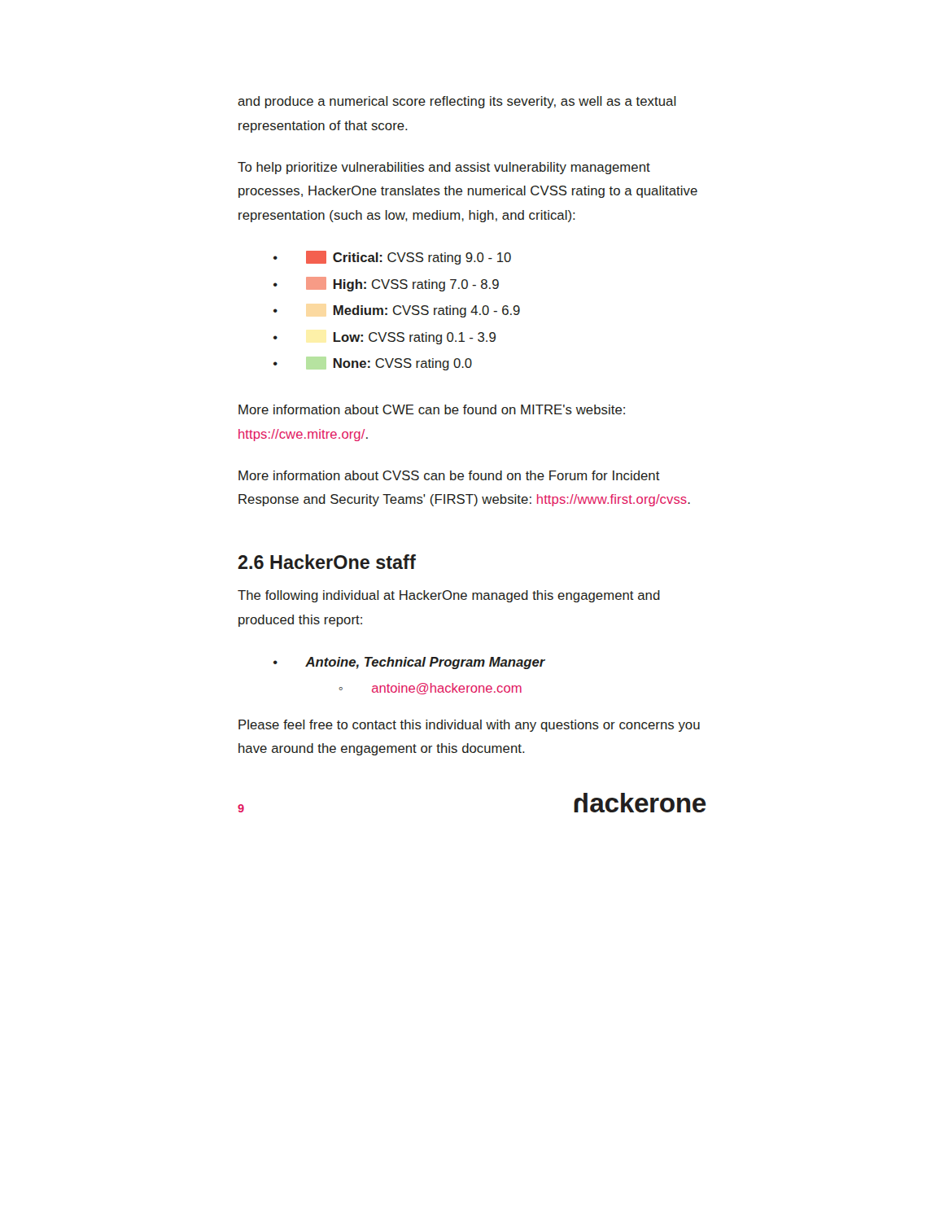and produce a numerical score reflecting its severity, as well as a textual representation of that score.
To help prioritize vulnerabilities and assist vulnerability management processes, HackerOne translates the numerical CVSS rating to a qualitative representation (such as low, medium, high, and critical):
Critical: CVSS rating 9.0 - 10
High: CVSS rating 7.0 - 8.9
Medium: CVSS rating 4.0 - 6.9
Low: CVSS rating 0.1 - 3.9
None: CVSS rating 0.0
More information about CWE can be found on MITRE's website: https://cwe.mitre.org/.
More information about CVSS can be found on the Forum for Incident Response and Security Teams' (FIRST) website: https://www.first.org/cvss.
2.6 HackerOne staff
The following individual at HackerOne managed this engagement and produced this report:
Antoine, Technical Program Manager
antoine@hackerone.com
Please feel free to contact this individual with any questions or concerns you have around the engagement or this document.
9
hackerone